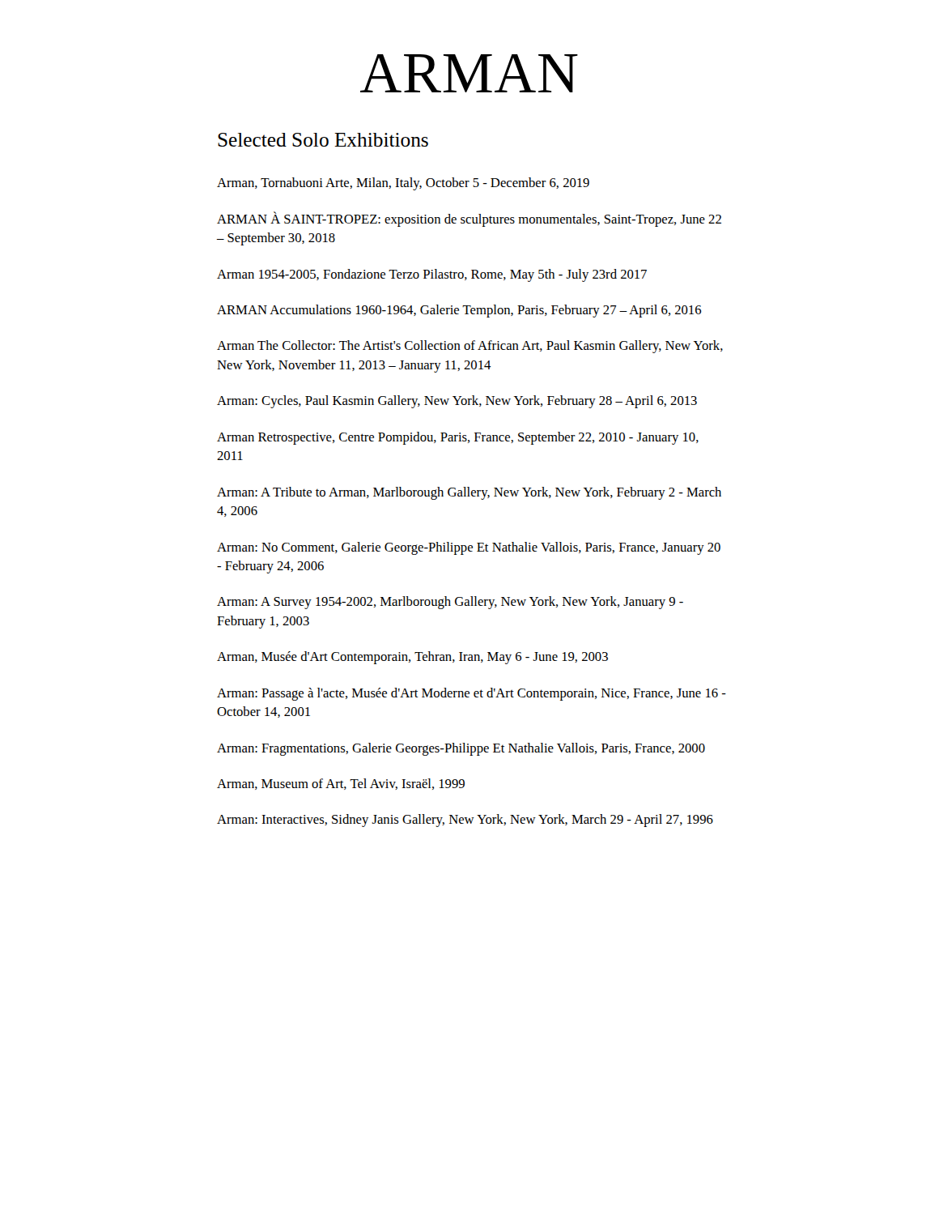ARMAN
Selected Solo Exhibitions
Arman, Tornabuoni Arte, Milan, Italy, October 5 - December 6, 2019
ARMAN À SAINT-TROPEZ: exposition de sculptures monumentales, Saint-Tropez, June 22 – September 30, 2018
Arman 1954-2005, Fondazione Terzo Pilastro, Rome, May 5th - July 23rd 2017
ARMAN Accumulations 1960-1964, Galerie Templon, Paris, February 27 – April 6, 2016
Arman The Collector: The Artist's Collection of African Art, Paul Kasmin Gallery, New York, New York, November 11, 2013 – January 11, 2014
Arman: Cycles, Paul Kasmin Gallery, New York, New York, February 28 – April 6, 2013
Arman Retrospective, Centre Pompidou, Paris, France, September 22, 2010 - January 10, 2011
Arman: A Tribute to Arman, Marlborough Gallery, New York, New York, February 2 - March 4, 2006
Arman: No Comment, Galerie George-Philippe Et Nathalie Vallois, Paris, France, January 20 - February 24, 2006
Arman: A Survey 1954-2002, Marlborough Gallery, New York, New York, January 9 - February 1, 2003
Arman, Musée d'Art Contemporain, Tehran, Iran, May 6 - June 19, 2003
Arman: Passage à l'acte, Musée d'Art Moderne et d'Art Contemporain, Nice, France, June 16 - October 14, 2001
Arman: Fragmentations, Galerie Georges-Philippe Et Nathalie Vallois, Paris, France, 2000
Arman, Museum of Art, Tel Aviv, Israël, 1999
Arman: Interactives, Sidney Janis Gallery, New York, New York, March 29 - April 27, 1996